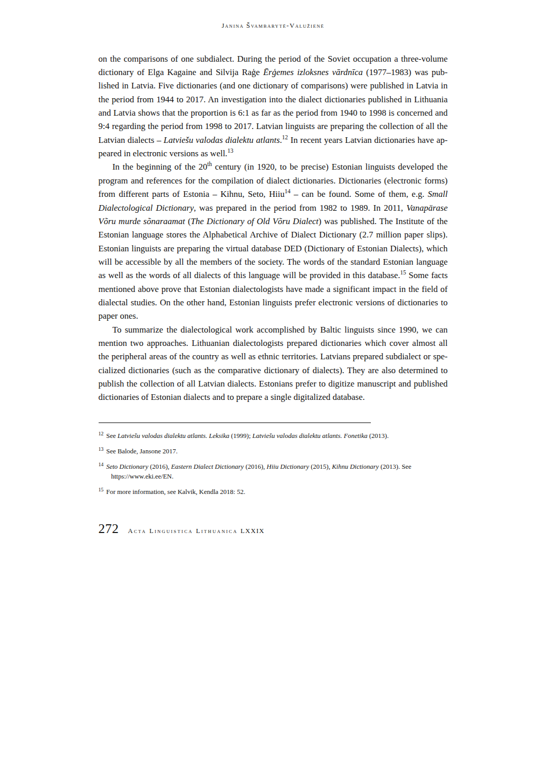Janina Švambarytė-Valužienė
on the comparisons of one subdialect. During the period of the Soviet occupation a three-volume dictionary of Elga Kagaine and Silvija Raģe Ērģemes izloksnes vārdnīca (1977–1983) was published in Latvia. Five dictionaries (and one dictionary of comparisons) were published in Latvia in the period from 1944 to 2017. An investigation into the dialect dictionaries published in Lithuania and Latvia shows that the proportion is 6:1 as far as the period from 1940 to 1998 is concerned and 9:4 regarding the period from 1998 to 2017. Latvian linguists are preparing the collection of all the Latvian dialects – Latviešu valodas dialektu atlants.12 In recent years Latvian dictionaries have appeared in electronic versions as well.13
In the beginning of the 20th century (in 1920, to be precise) Estonian linguists developed the program and references for the compilation of dialect dictionaries. Dictionaries (electronic forms) from different parts of Estonia – Kihnu, Seto, Hiiu14 – can be found. Some of them, e.g. Small Dialectological Dictionary, was prepared in the period from 1982 to 1989. In 2011, Vanapärase Võru murde sõnaraamat (The Dictionary of Old Võru Dialect) was published. The Institute of the Estonian language stores the Alphabetical Archive of Dialect Dictionary (2.7 million paper slips). Estonian linguists are preparing the virtual database DED (Dictionary of Estonian Dialects), which will be accessible by all the members of the society. The words of the standard Estonian language as well as the words of all dialects of this language will be provided in this database.15 Some facts mentioned above prove that Estonian dialectologists have made a significant impact in the field of dialectal studies. On the other hand, Estonian linguists prefer electronic versions of dictionaries to paper ones.
To summarize the dialectological work accomplished by Baltic linguists since 1990, we can mention two approaches. Lithuanian dialectologists prepared dictionaries which cover almost all the peripheral areas of the country as well as ethnic territories. Latvians prepared subdialect or specialized dictionaries (such as the comparative dictionary of dialects). They are also determined to publish the collection of all Latvian dialects. Estonians prefer to digitize manuscript and published dictionaries of Estonian dialects and to prepare a single digitalized database.
12 See Latviešu valodas dialektu atlants. Leksika (1999); Latviešu valodas dialektu atlants. Fonetika (2013).
13 See Balode, Jansone 2017.
14 Seto Dictionary (2016), Eastern Dialect Dictionary (2016), Hiiu Dictionary (2015), Kihnu Dictionary (2013). See https://www.eki.ee/EN.
15 For more information, see Kalvik, Kendla 2018: 52.
272 Acta Linguistica Lithuanica LXXIX